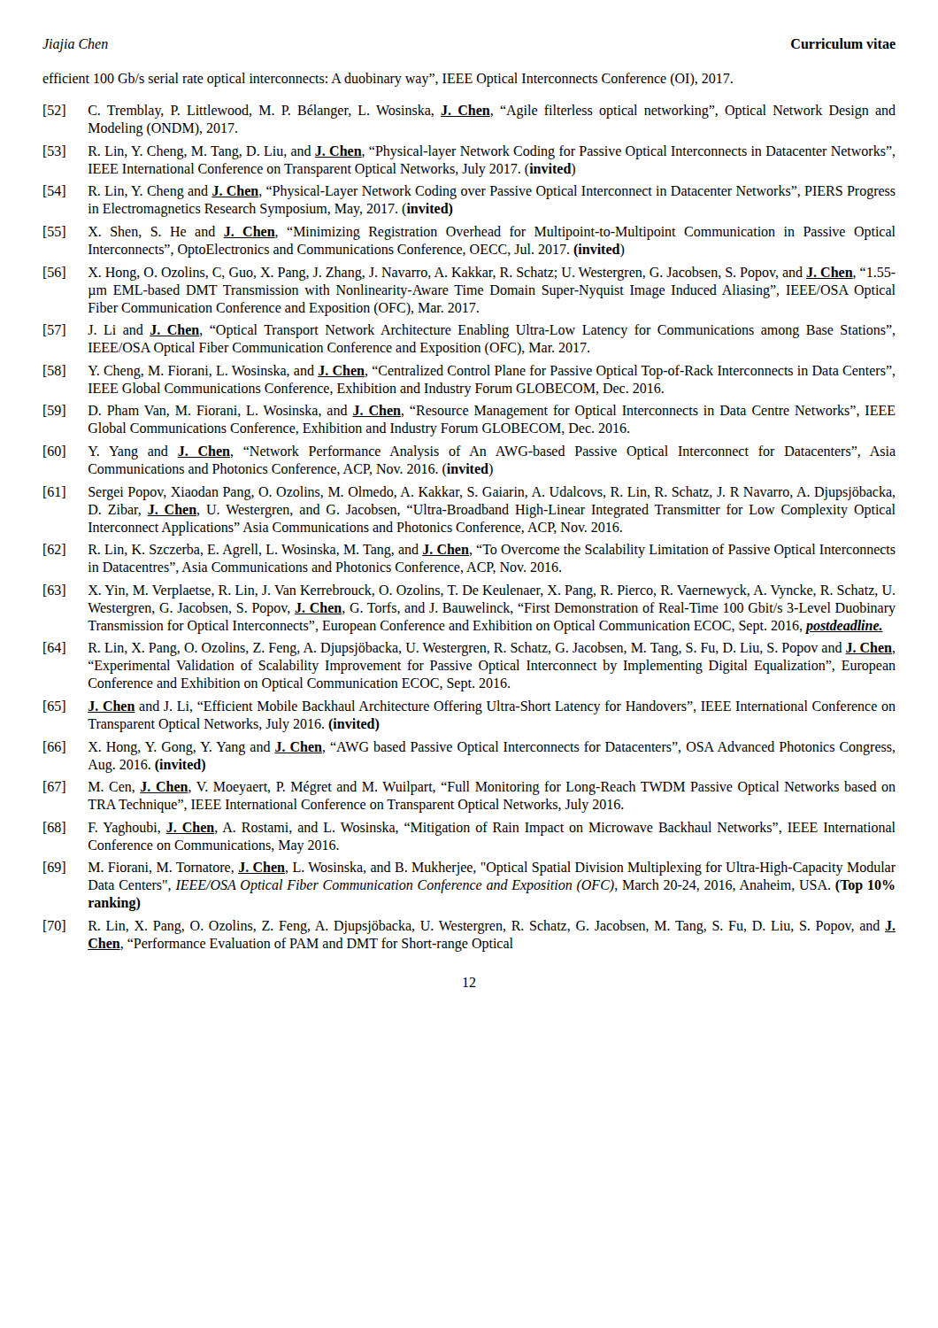Jiajia Chen Curriculum vitae
efficient 100 Gb/s serial rate optical interconnects: A duobinary way”, IEEE Optical Interconnects Conference (OI), 2017.
[52] C. Tremblay, P. Littlewood, M. P. Bélanger, L. Wosinska, J. Chen, “Agile filterless optical networking”, Optical Network Design and Modeling (ONDM), 2017.
[53] R. Lin, Y. Cheng, M. Tang, D. Liu, and J. Chen, “Physical-layer Network Coding for Passive Optical Interconnects in Datacenter Networks”, IEEE International Conference on Transparent Optical Networks, July 2017. (invited)
[54] R. Lin, Y. Cheng and J. Chen, “Physical-Layer Network Coding over Passive Optical Interconnect in Datacenter Networks”, PIERS Progress in Electromagnetics Research Symposium, May, 2017. (invited)
[55] X. Shen, S. He and J. Chen, “Minimizing Registration Overhead for Multipoint-to-Multipoint Communication in Passive Optical Interconnects”, OptoElectronics and Communications Conference, OECC, Jul. 2017. (invited)
[56] X. Hong, O. Ozolins, C, Guo, X. Pang, J. Zhang, J. Navarro, A. Kakkar, R. Schatz; U. Westergren, G. Jacobsen, S. Popov, and J. Chen, “1.55-µm EML-based DMT Transmission with Nonlinearity-Aware Time Domain Super-Nyquist Image Induced Aliasing”, IEEE/OSA Optical Fiber Communication Conference and Exposition (OFC), Mar. 2017.
[57] J. Li and J. Chen, “Optical Transport Network Architecture Enabling Ultra-Low Latency for Communications among Base Stations”, IEEE/OSA Optical Fiber Communication Conference and Exposition (OFC), Mar. 2017.
[58] Y. Cheng, M. Fiorani, L. Wosinska, and J. Chen, “Centralized Control Plane for Passive Optical Top-of-Rack Interconnects in Data Centers”, IEEE Global Communications Conference, Exhibition and Industry Forum GLOBECOM, Dec. 2016.
[59] D. Pham Van, M. Fiorani, L. Wosinska, and J. Chen, “Resource Management for Optical Interconnects in Data Centre Networks”, IEEE Global Communications Conference, Exhibition and Industry Forum GLOBECOM, Dec. 2016.
[60] Y. Yang and J. Chen, “Network Performance Analysis of An AWG-based Passive Optical Interconnect for Datacenters”, Asia Communications and Photonics Conference, ACP, Nov. 2016. (invited)
[61] Sergei Popov, Xiaodan Pang, O. Ozolins, M. Olmedo, A. Kakkar, S. Gaiarin, A. Udalcovs, R. Lin, R. Schatz, J. R Navarro, A. Djupsjöbacka, D. Zibar, J. Chen, U. Westergren, and G. Jacobsen, “Ultra-Broadband High-Linear Integrated Transmitter for Low Complexity Optical Interconnect Applications” Asia Communications and Photonics Conference, ACP, Nov. 2016.
[62] R. Lin, K. Szczerba, E. Agrell, L. Wosinska, M. Tang, and J. Chen, “To Overcome the Scalability Limitation of Passive Optical Interconnects in Datacentres”, Asia Communications and Photonics Conference, ACP, Nov. 2016.
[63] X. Yin, M. Verplaetse, R. Lin, J. Van Kerrebrouck, O. Ozolins, T. De Keulenaer, X. Pang, R. Pierco, R. Vaernewyck, A. Vyncke, R. Schatz, U. Westergren, G. Jacobsen, S. Popov, J. Chen, G. Torfs, and J. Bauwelinck, “First Demonstration of Real-Time 100 Gbit/s 3-Level Duobinary Transmission for Optical Interconnects”, European Conference and Exhibition on Optical Communication ECOC, Sept. 2016, postdeadline.
[64] R. Lin, X. Pang, O. Ozolins, Z. Feng, A. Djupsjöbacka, U. Westergren, R. Schatz, G. Jacobsen, M. Tang, S. Fu, D. Liu, S. Popov and J. Chen, “Experimental Validation of Scalability Improvement for Passive Optical Interconnect by Implementing Digital Equalization”, European Conference and Exhibition on Optical Communication ECOC, Sept. 2016.
[65] J. Chen and J. Li, “Efficient Mobile Backhaul Architecture Offering Ultra-Short Latency for Handovers”, IEEE International Conference on Transparent Optical Networks, July 2016. (invited)
[66] X. Hong, Y. Gong, Y. Yang and J. Chen, “AWG based Passive Optical Interconnects for Datacenters”, OSA Advanced Photonics Congress, Aug. 2016. (invited)
[67] M. Cen, J. Chen, V. Moeyaert, P. Mégret and M. Wuilpart, “Full Monitoring for Long-Reach TWDM Passive Optical Networks based on TRA Technique”, IEEE International Conference on Transparent Optical Networks, July 2016.
[68] F. Yaghoubi, J. Chen, A. Rostami, and L. Wosinska, “Mitigation of Rain Impact on Microwave Backhaul Networks”, IEEE International Conference on Communications, May 2016.
[69] M. Fiorani, M. Tornatore, J. Chen, L. Wosinska, and B. Mukherjee, "Optical Spatial Division Multiplexing for Ultra-High-Capacity Modular Data Centers", IEEE/OSA Optical Fiber Communication Conference and Exposition (OFC), March 20-24, 2016, Anaheim, USA. (Top 10% ranking)
[70] R. Lin, X. Pang, O. Ozolins, Z. Feng, A. Djupsjöbacka, U. Westergren, R. Schatz, G. Jacobsen, M. Tang, S. Fu, D. Liu, S. Popov, and J. Chen, “Performance Evaluation of PAM and DMT for Short-range Optical
12